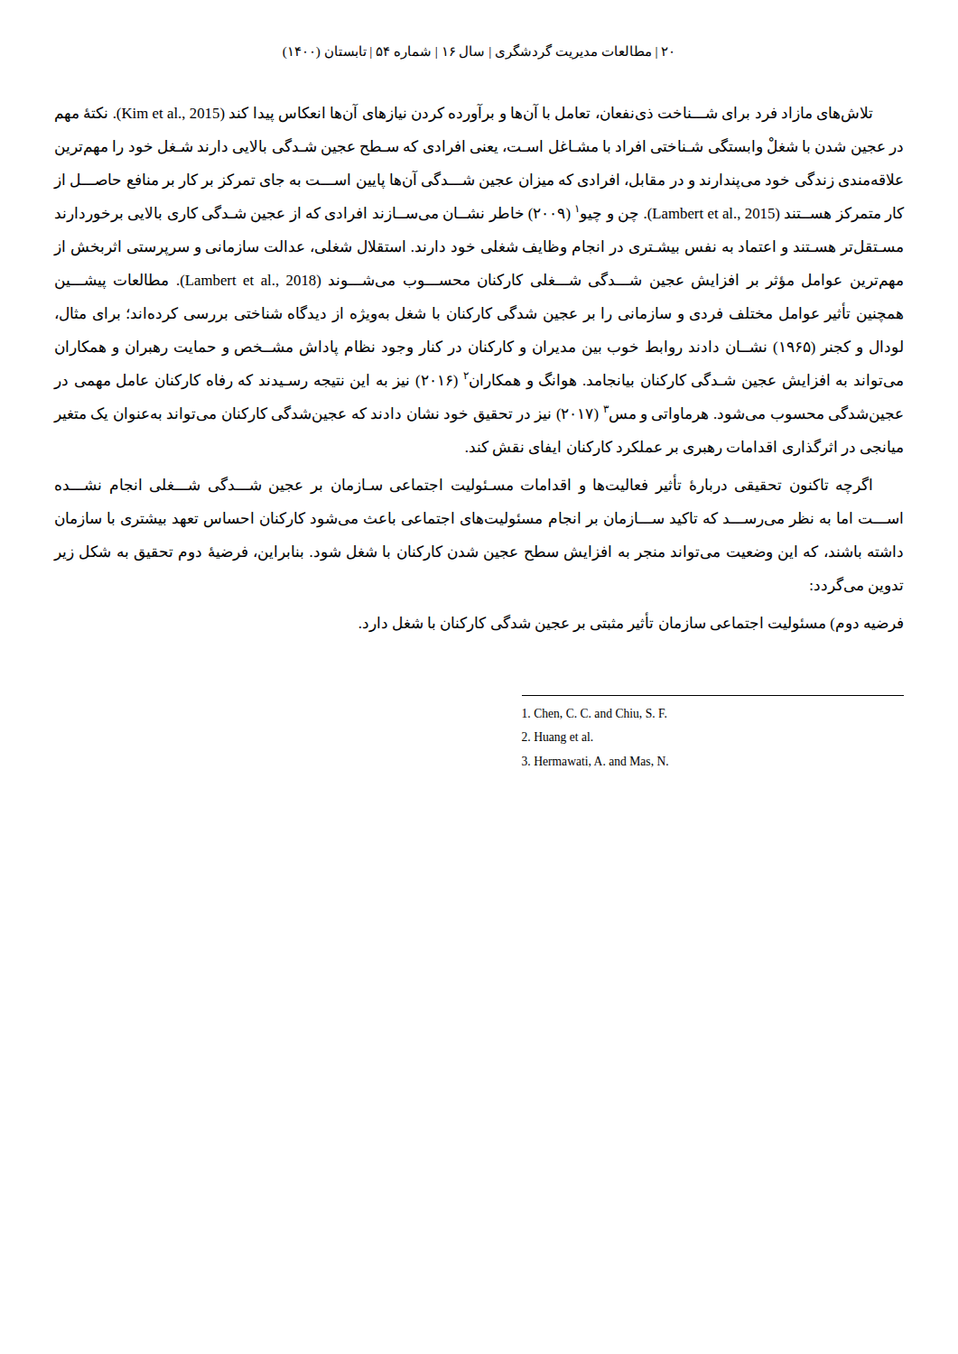۲۰ | مطالعات مدیریت گردشگری | سال ۱۶ | شماره ۵۴ | تابستان (۱۴۰۰)
تلاش‌های مازاد فرد برای شـــناخت ذی‌نفعان، تعامل با آن‌ها و برآورده کردن نیازهای آن‌ها انعکاس پیدا کند (Kim et al., 2015). نکتۀ مهم در عجین شدن با شغلْ وابستگی شـناختی افراد با مشـاغل اسـت، یعنی افرادی که سـطح عجین شـدگی بالایی دارند شـغل خود را مهم‌ترین علاقه‌مندی زندگی خود می‌پندارند و در مقابل، افرادی که میزان عجین شـــدگی آن‌ها پایین اســـت به جای تمرکز بر کار بر منافع حاصـــل از کار متمرکز هســتند (Lambert et al., 2015). چن و چیو۱ (۲۰۰۹) خاطر نشــان می‌ســازند افرادی که از عجین شـدگی کاری بالایی برخوردارند مسـتقل‌تر هسـتند و اعتماد به نفس بیشـتری در انجام وظایف شغلی خود دارند. استقلال شغلی، عدالت سازمانی و سرپرستی اثربخش از مهم‌ترین عوامل مؤثر بر افزایش عجین شـــدگی شـــغلی کارکنان محســـوب می‌شـــوند (Lambert et al., 2018). مطالعات پیشـــین همچنین تأثیر عوامل مختلف فردی و سازمانی را بر عجین شدگی کارکنان با شغل به‌ویژه از دیدگاه شناختی بررسی کرده‌اند؛ برای مثال، لودال و کجنر (۱۹۶۵) نشــان دادند روابط خوب بین مدیران و کارکنان در کنار وجود نظام پاداش مشــخص و حمایت رهبران و همکاران می‌تواند به افزایش عجین شـدگی کارکنان بیانجامد. هوانگ و همکاران۲ (۲۰۱۶) نیز به این نتیجه رسـیدند که رفاه کارکنان عامل مهمی در عجین‌شدگی محسوب می‌شود. هرماواتی و مس۳ (۲۰۱۷) نیز در تحقیق خود نشان دادند که عجین‌شدگی کارکنان می‌تواند به‌عنوان یک متغیر میانجی در اثرگذاری اقدامات رهبری بر عملکرد کارکنان ایفای نقش کند.
اگرچه تاکنون تحقیقی دربارۀ تأثیر فعالیت‌ها و اقدامات مسـئولیت اجتماعی سـازمان بر عجین شـــدگی شـــغلی انجام نشـــده اســـت اما به نظر می‌رســـد که تاکید ســـازمان بر انجام مسئولیت‌های اجتماعی باعث می‌شود کارکنان احساس تعهد بیشتری با سازمان داشته باشند، که این وضعیت می‌تواند منجر به افزایش سطح عجین شدن کارکنان با شغل شود. بنابراین، فرضیۀ دوم تحقیق به شکل زیر تدوین می‌گردد:
فرضیه دوم) مسئولیت اجتماعی سازمان تأثیر مثبتی بر عجین شدگی کارکنان با شغل دارد.
1. Chen, C. C. and Chiu, S. F.
2. Huang et al.
3. Hermawati, A. and Mas, N.